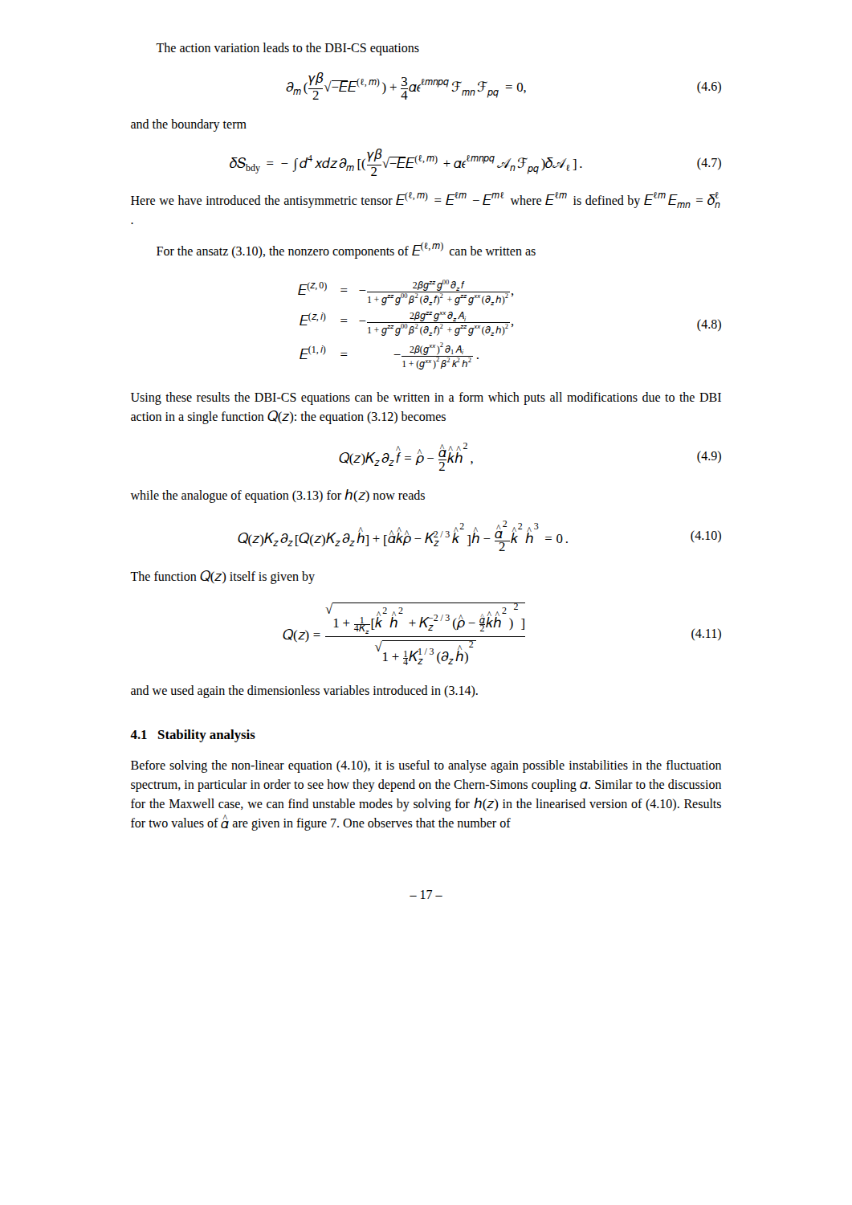The action variation leads to the DBI-CS equations
∂m ( γβ2 −E E(ℓ,m) ) + 34 α ϵℓmnpq ℱmn ℱpq = 0 ,
(4.6)
and the boundary term
δSbdy = − ∫ d4xdz ∂m [ ( γβ2 −E E(ℓ,m) + α ϵℓmnpq 𝒜n ℱpq ) δ𝒜ℓ ] .
(4.7)
Here we have introduced the antisymmetric tensor E(ℓ,m)=Eℓm−Emℓ where Eℓm is defined by EℓmEmn=δnℓ .
For the ansatz (3.10), the nonzero components of E(ℓ,m) can be written as
E(z,0) = − 2βgzzg00∂zf 1+gzzg00β2(∂zf)2+gzzgxx(∂zh)2 , E(z,i) = − 2βgzzgxx∂zAi 1+gzzg00β2(∂zf)2+gzzgxx(∂zh)2 , E(1,i) = − 2β(gxx)2∂1Ai 1+(gxx)2β2k2h2 .
(4.8)
Using these results the DBI-CS equations can be written in a form which puts all modifications due to the DBI action in a single function Q(z): the equation (3.12) becomes
Q(z) Kz ∂z f^ = ρ^ − α^2 k^ h^2 ,
(4.9)
while the analogue of equation (3.13) for h(z) now reads
Q(z) Kz ∂z [ Q(z) Kz ∂z h^ ] + [ α^ k^ ρ^ − Kz2/3 k^2 ] h^ − α^22 k^2 h^3 = 0 .
(4.10)
The function Q(z) itself is given by
Q(z) = 1+ 14Kz [ k^2 h^2 + Kz−2/3 ( ρ^ − α^2 k^ h^2 ) 2 ] 1+ 14 Kz1/3 (∂zh^)2
(4.11)
and we used again the dimensionless variables introduced in (3.14).
4.1 Stability analysis
Before solving the non-linear equation (4.10), it is useful to analyse again possible instabilities in the fluctuation spectrum, in particular in order to see how they depend on the Chern-Simons coupling α. Similar to the discussion for the Maxwell case, we can find unstable modes by solving for h(z) in the linearised version of (4.10). Results for two values of α^ are given in figure 7. One observes that the number of
– 17 –